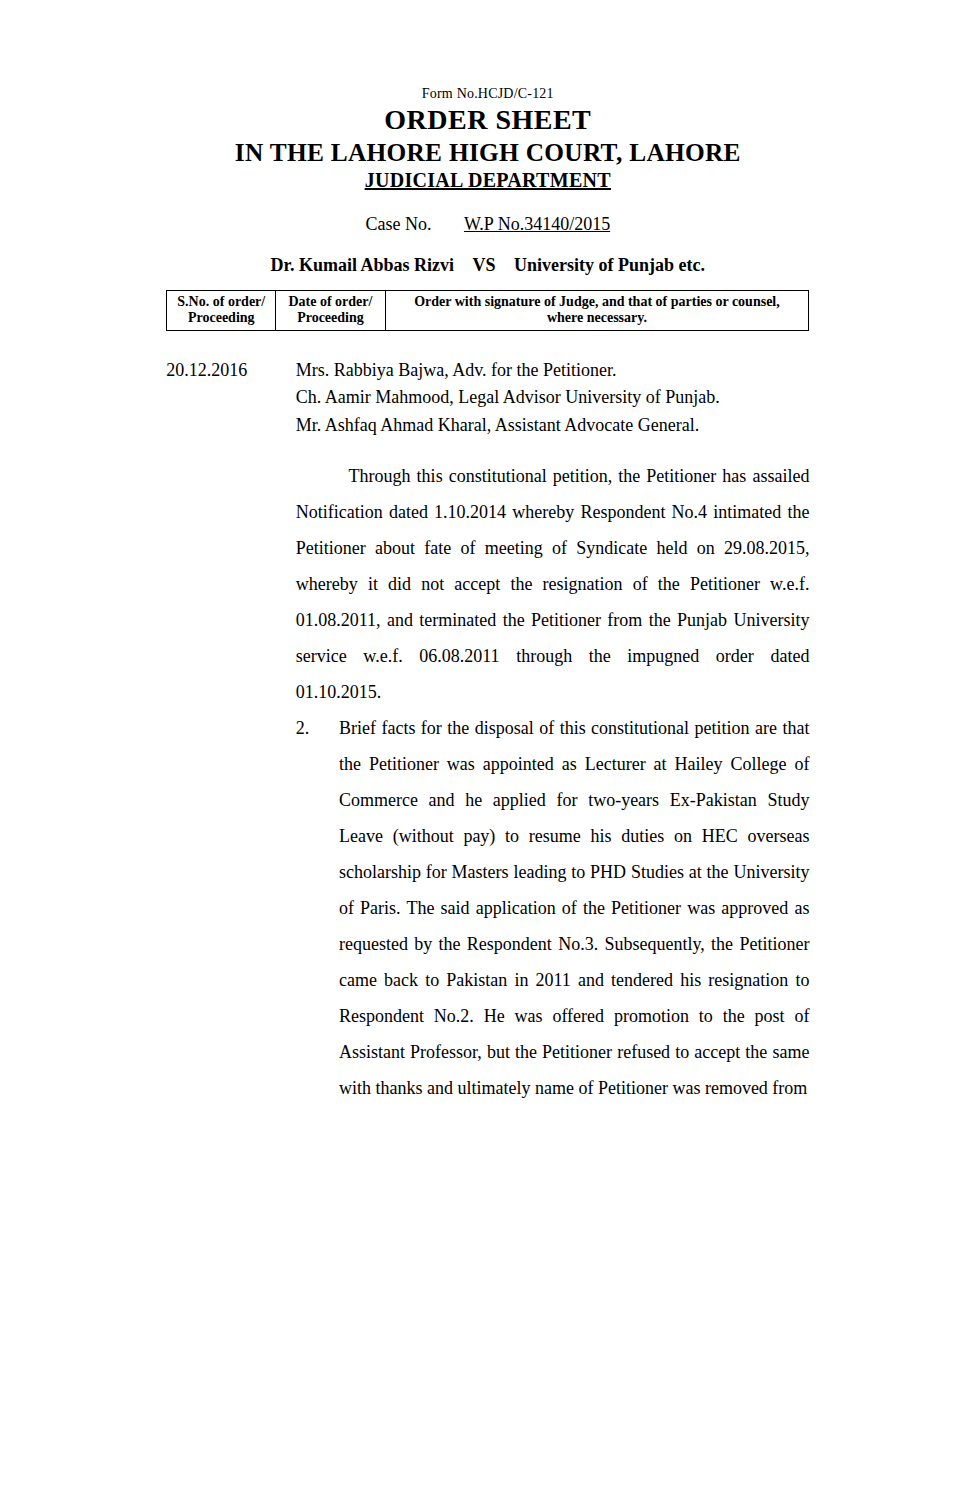Form No.HCJD/C-121
ORDER SHEET
IN THE LAHORE HIGH COURT, LAHORE
JUDICIAL DEPARTMENT
Case No. W.P No.34140/2015
Dr. Kumail Abbas Rizvi VS University of Punjab etc.
| S.No. of order/ Proceeding | Date of order/ Proceeding | Order with signature of Judge, and that of parties or counsel, where necessary. |
20.12.2016 Mrs. Rabbiya Bajwa, Adv. for the Petitioner.
Ch. Aamir Mahmood, Legal Advisor University of Punjab.
Mr. Ashfaq Ahmad Kharal, Assistant Advocate General.
Through this constitutional petition, the Petitioner has assailed Notification dated 1.10.2014 whereby Respondent No.4 intimated the Petitioner about fate of meeting of Syndicate held on 29.08.2015, whereby it did not accept the resignation of the Petitioner w.e.f. 01.08.2011, and terminated the Petitioner from the Punjab University service w.e.f. 06.08.2011 through the impugned order dated 01.10.2015.
2. Brief facts for the disposal of this constitutional petition are that the Petitioner was appointed as Lecturer at Hailey College of Commerce and he applied for two-years Ex-Pakistan Study Leave (without pay) to resume his duties on HEC overseas scholarship for Masters leading to PHD Studies at the University of Paris. The said application of the Petitioner was approved as requested by the Respondent No.3. Subsequently, the Petitioner came back to Pakistan in 2011 and tendered his resignation to Respondent No.2. He was offered promotion to the post of Assistant Professor, but the Petitioner refused to accept the same with thanks and ultimately name of Petitioner was removed from